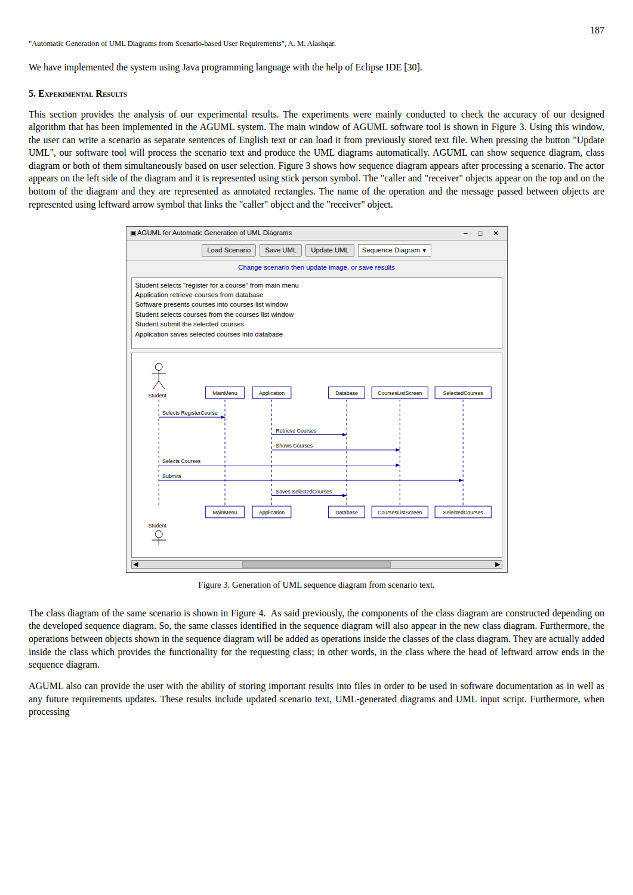187
"Automatic Generation of UML Diagrams from Scenario-based User Requirements", A. M. Alashqar.
We have implemented the system using Java programming language with the help of Eclipse IDE [30].
5. Experimental Results
This section provides the analysis of our experimental results. The experiments were mainly conducted to check the accuracy of our designed algorithm that has been implemented in the AGUML system. The main window of AGUML software tool is shown in Figure 3. Using this window, the user can write a scenario as separate sentences of English text or can load it from previously stored text file. When pressing the button "Update UML", our software tool will process the scenario text and produce the UML diagrams automatically. AGUML can show sequence diagram, class diagram or both of them simultaneously based on user selection. Figure 3 shows how sequence diagram appears after processing a scenario. The actor appears on the left side of the diagram and it is represented using stick person symbol. The "caller and "receiver" objects appear on the top and on the bottom of the diagram and they are represented as annotated rectangles. The name of the operation and the message passed between objects are represented using leftward arrow symbol that links the "caller" object and the "receiver" object.
▣ AGUML for Automatic Generation of UML Diagrams – □ ✕
Load Scenario Save UML Update UML Sequence Diagram
Change scenario then update image, or save results
Student selects "register for a course" from main menu
Application retrieve courses from database
Software presents courses into courses list window
Student selects courses from the courses list window
Student submit the selected courses
Application saves selected courses into database
Student Student MainMenu Application Database CoursesListScreen SelectedCourses MainMenu Application Database CoursesListScreen SelectedCourses Selects RegisterCourse Retrieve Courses Shows Courses Selects Courses Submits Saves SelectedCourses
◀ ▶
Figure 3. Generation of UML sequence diagram from scenario text.
The class diagram of the same scenario is shown in Figure 4. As said previously, the components of the class diagram are constructed depending on the developed sequence diagram. So, the same classes identified in the sequence diagram will also appear in the new class diagram. Furthermore, the operations between objects shown in the sequence diagram will be added as operations inside the classes of the class diagram. They are actually added inside the class which provides the functionality for the requesting class; in other words, in the class where the head of leftward arrow ends in the sequence diagram.
AGUML also can provide the user with the ability of storing important results into files in order to be used in software documentation as in well as any future requirements updates. These results include updated scenario text, UML-generated diagrams and UML input script. Furthermore, when processing